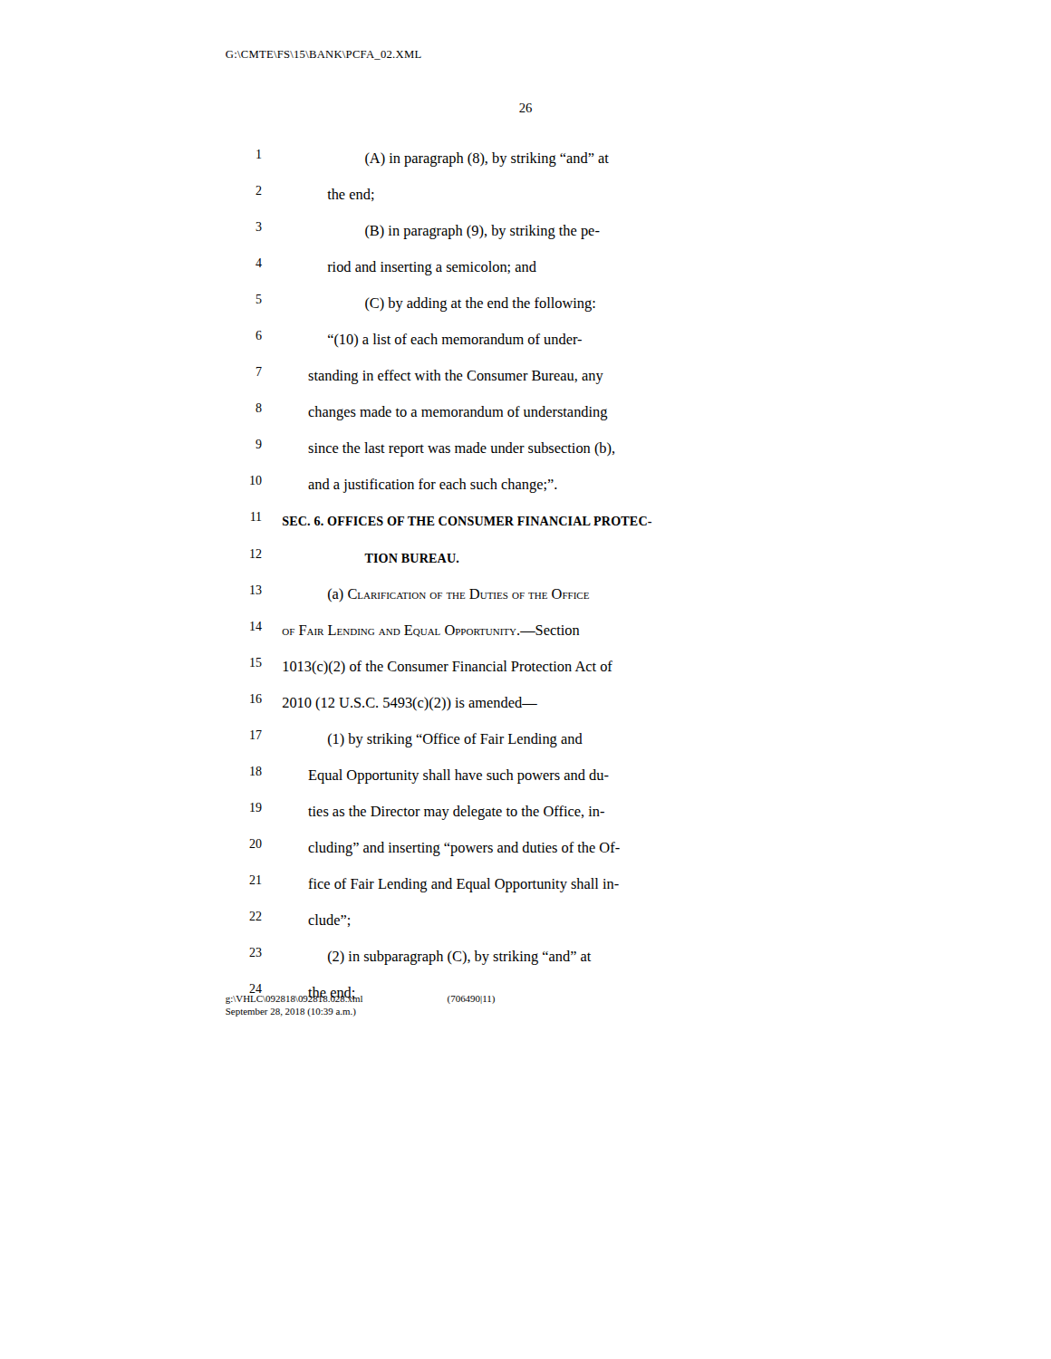G:\CMTE\FS\15\BANK\PCFA_02.XML
26
| 1 | (A) in paragraph (8), by striking “and” at |
| 2 | the end; |
| 3 | (B) in paragraph (9), by striking the pe- |
| 4 | riod and inserting a semicolon; and |
| 5 | (C) by adding at the end the following: |
| 6 | “(10) a list of each memorandum of under- |
| 7 | standing in effect with the Consumer Bureau, any |
| 8 | changes made to a memorandum of understanding |
| 9 | since the last report was made under subsection (b), |
| 10 | and a justification for each such change;”. |
| 11 | SEC. 6. OFFICES OF THE CONSUMER FINANCIAL PROTEC- |
| 12 | TION BUREAU. |
| 13 | (a) Clarification of the Duties of the Office |
| 14 | of Fair Lending and Equal Opportunity .—Section |
| 15 | 1013(c)(2) of the Consumer Financial Protection Act of |
| 16 | 2010 (12 U.S.C. 5493(c)(2)) is amended— |
| 17 | (1) by striking “Office of Fair Lending and |
| 18 | Equal Opportunity shall have such powers and du- |
| 19 | ties as the Director may delegate to the Office, in- |
| 20 | cluding” and inserting “powers and duties of the Of- |
| 21 | fice of Fair Lending and Equal Opportunity shall in- |
| 22 | clude”; |
| 23 | (2) in subparagraph (C), by striking “and” at |
| 24 | the end; |
g:\VHLC\092818\092818.028.xml (706490|11)
September 28, 2018 (10:39 a.m.)